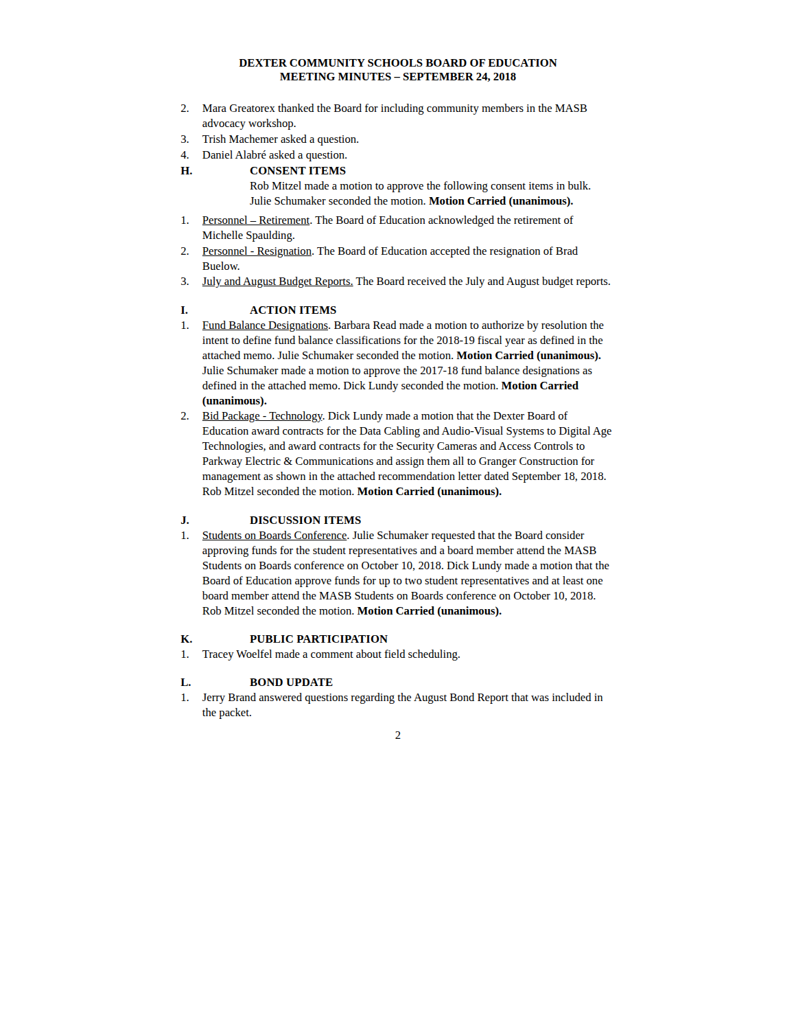DEXTER COMMUNITY SCHOOLS BOARD OF EDUCATION MEETING MINUTES – SEPTEMBER 24, 2018
2. Mara Greatorex thanked the Board for including community members in the MASB advocacy workshop.
3. Trish Machemer asked a question.
4. Daniel Alabré asked a question.
H.
CONSENT ITEMS
Rob Mitzel made a motion to approve the following consent items in bulk. Julie Schumaker seconded the motion. Motion Carried (unanimous).
1. Personnel – Retirement. The Board of Education acknowledged the retirement of Michelle Spaulding.
2. Personnel - Resignation. The Board of Education accepted the resignation of Brad Buelow.
3. July and August Budget Reports. The Board received the July and August budget reports.
I.
ACTION ITEMS
1. Fund Balance Designations. Barbara Read made a motion to authorize by resolution the intent to define fund balance classifications for the 2018-19 fiscal year as defined in the attached memo. Julie Schumaker seconded the motion. Motion Carried (unanimous). Julie Schumaker made a motion to approve the 2017-18 fund balance designations as defined in the attached memo. Dick Lundy seconded the motion. Motion Carried (unanimous).
2. Bid Package - Technology. Dick Lundy made a motion that the Dexter Board of Education award contracts for the Data Cabling and Audio-Visual Systems to Digital Age Technologies, and award contracts for the Security Cameras and Access Controls to Parkway Electric & Communications and assign them all to Granger Construction for management as shown in the attached recommendation letter dated September 18, 2018. Rob Mitzel seconded the motion. Motion Carried (unanimous).
J.
DISCUSSION ITEMS
1. Students on Boards Conference. Julie Schumaker requested that the Board consider approving funds for the student representatives and a board member attend the MASB Students on Boards conference on October 10, 2018. Dick Lundy made a motion that the Board of Education approve funds for up to two student representatives and at least one board member attend the MASB Students on Boards conference on October 10, 2018. Rob Mitzel seconded the motion. Motion Carried (unanimous).
K.
PUBLIC PARTICIPATION
1. Tracey Woelfel made a comment about field scheduling.
L.
BOND UPDATE
1. Jerry Brand answered questions regarding the August Bond Report that was included in the packet.
2